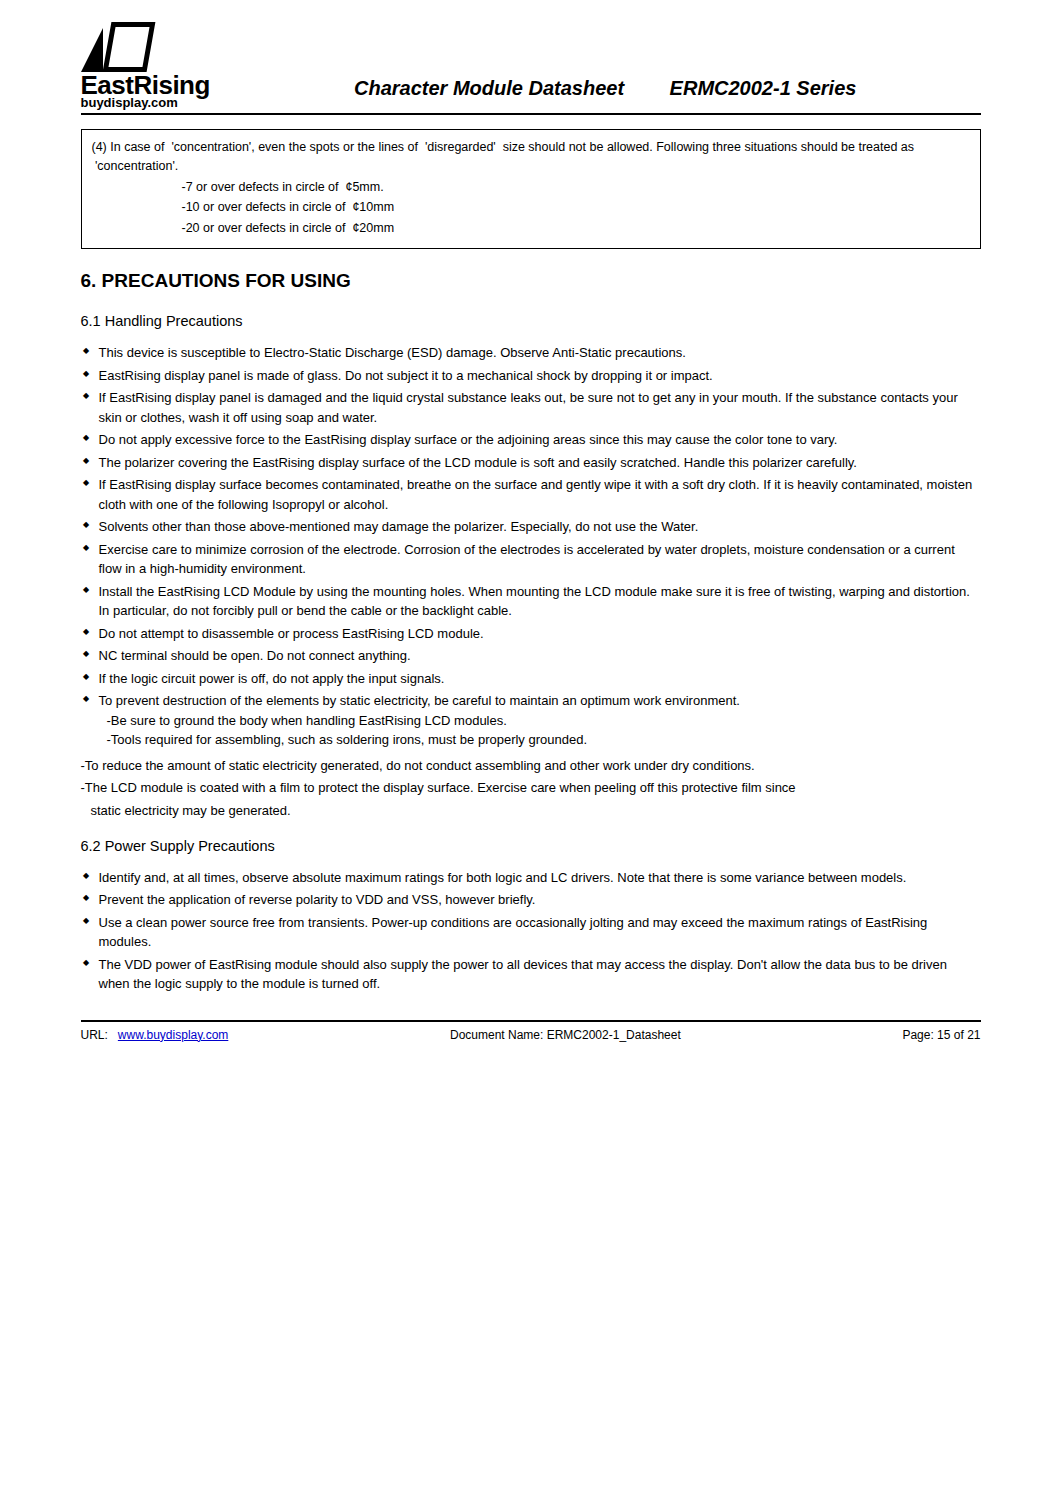EastRising
buydisplay.com
Character Module Datasheet ERMC2002-1 Series
(4) In case of 'concentration', even the spots or the lines of 'disregarded' size should not be allowed. Following three situations should be treated as 'concentration'.
-7 or over defects in circle of ¢5mm.
-10 or over defects in circle of ¢10mm
-20 or over defects in circle of ¢20mm
6. PRECAUTIONS FOR USING
6.1 Handling Precautions
This device is susceptible to Electro-Static Discharge (ESD) damage. Observe Anti-Static precautions.
EastRising display panel is made of glass. Do not subject it to a mechanical shock by dropping it or impact.
If EastRising display panel is damaged and the liquid crystal substance leaks out, be sure not to get any in your mouth. If the substance contacts your skin or clothes, wash it off using soap and water.
Do not apply excessive force to the EastRising display surface or the adjoining areas since this may cause the color tone to vary.
The polarizer covering the EastRising display surface of the LCD module is soft and easily scratched. Handle this polarizer carefully.
If EastRising display surface becomes contaminated, breathe on the surface and gently wipe it with a soft dry cloth. If it is heavily contaminated, moisten cloth with one of the following Isopropyl or alcohol.
Solvents other than those above-mentioned may damage the polarizer. Especially, do not use the Water.
Exercise care to minimize corrosion of the electrode. Corrosion of the electrodes is accelerated by water droplets, moisture condensation or a current flow in a high-humidity environment.
Install the EastRising LCD Module by using the mounting holes. When mounting the LCD module make sure it is free of twisting, warping and distortion. In particular, do not forcibly pull or bend the cable or the backlight cable.
Do not attempt to disassemble or process EastRising LCD module.
NC terminal should be open. Do not connect anything.
If the logic circuit power is off, do not apply the input signals.
To prevent destruction of the elements by static electricity, be careful to maintain an optimum work environment. -Be sure to ground the body when handling EastRising LCD modules. -Tools required for assembling, such as soldering irons, must be properly grounded.
-To reduce the amount of static electricity generated, do not conduct assembling and other work under dry conditions.
-The LCD module is coated with a film to protect the display surface. Exercise care when peeling off this protective film since
static electricity may be generated.
6.2 Power Supply Precautions
Identify and, at all times, observe absolute maximum ratings for both logic and LC drivers. Note that there is some variance between models.
Prevent the application of reverse polarity to VDD and VSS, however briefly.
Use a clean power source free from transients. Power-up conditions are occasionally jolting and may exceed the maximum ratings of EastRising modules.
The VDD power of EastRising module should also supply the power to all devices that may access the display. Don't allow the data bus to be driven when the logic supply to the module is turned off.
URL: www.buydisplay.com
Document Name: ERMC2002-1_Datasheet
Page: 15 of 21